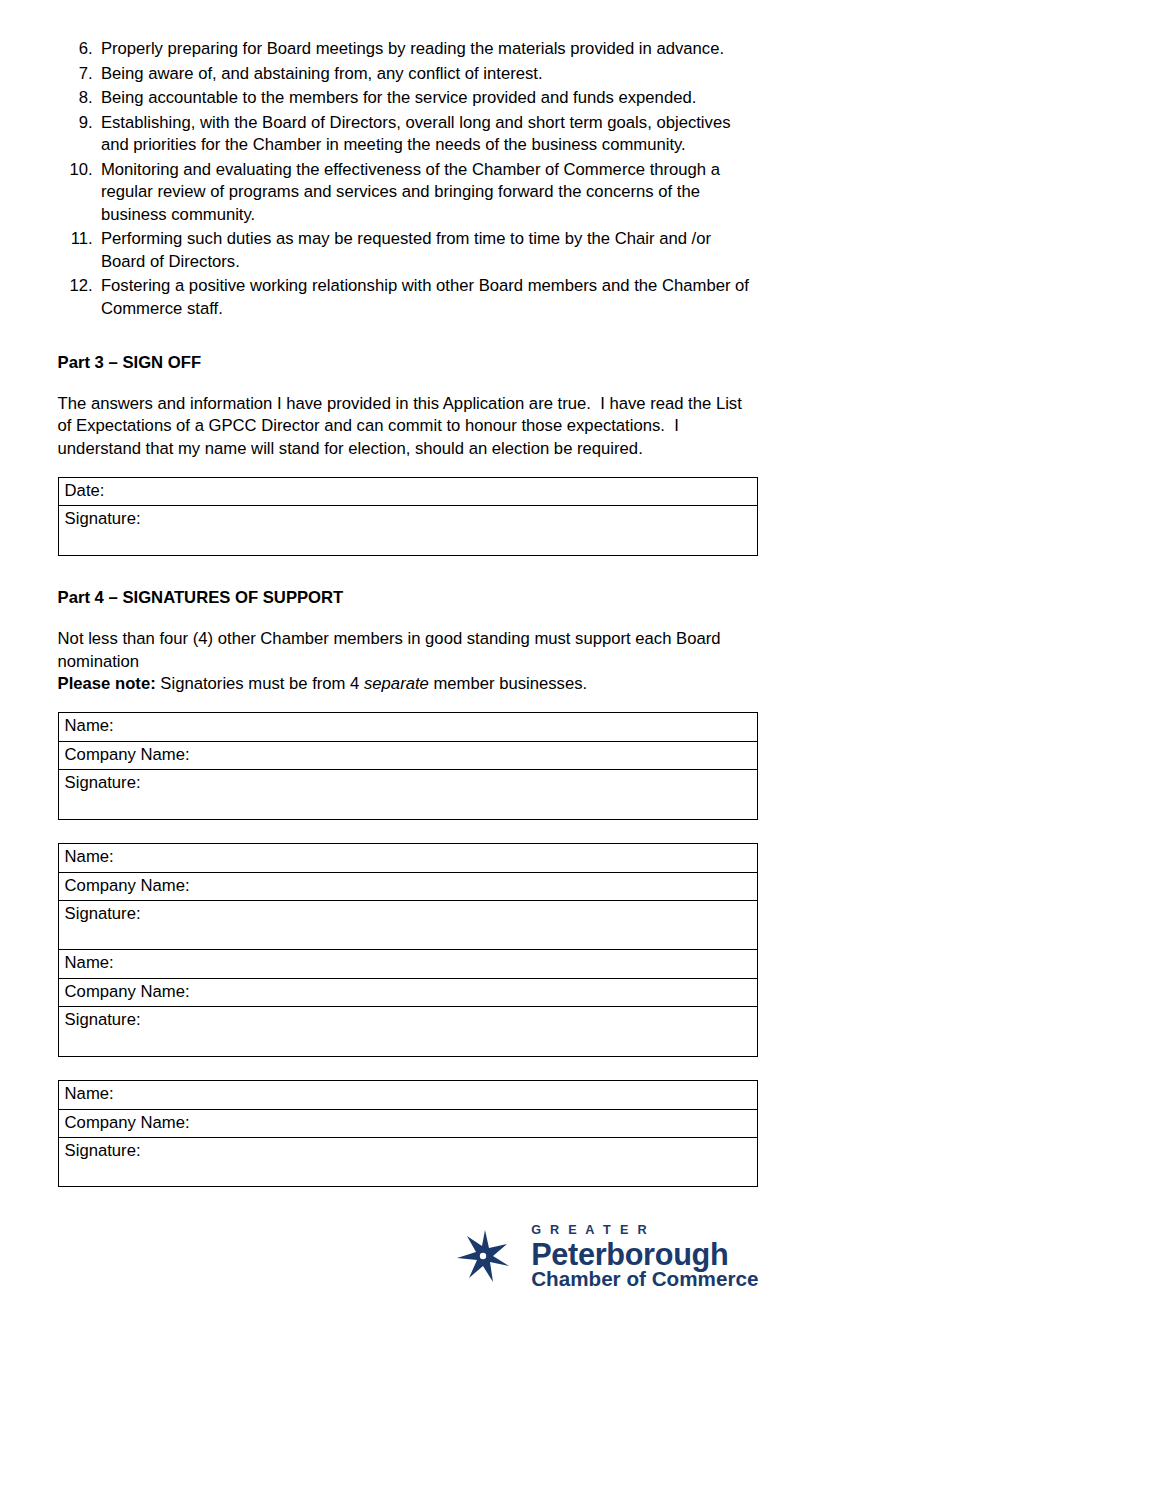6. Properly preparing for Board meetings by reading the materials provided in advance.
7. Being aware of, and abstaining from, any conflict of interest.
8. Being accountable to the members for the service provided and funds expended.
9. Establishing, with the Board of Directors, overall long and short term goals, objectives and priorities for the Chamber in meeting the needs of the business community.
10. Monitoring and evaluating the effectiveness of the Chamber of Commerce through a regular review of programs and services and bringing forward the concerns of the business community.
11. Performing such duties as may be requested from time to time by the Chair and /or Board of Directors.
12. Fostering a positive working relationship with other Board members and the Chamber of Commerce staff.
Part 3 – SIGN OFF
The answers and information I have provided in this Application are true. I have read the List of Expectations of a GPCC Director and can commit to honour those expectations. I understand that my name will stand for election, should an election be required.
| Date: |
| Signature: |
Part 4 – SIGNATURES OF SUPPORT
Not less than four (4) other Chamber members in good standing must support each Board nomination
Please note: Signatories must be from 4 separate member businesses.
| Name: |
| Company Name: |
| Signature: |
| Name: |
| Company Name: |
| Signature: |
| Name: |
| Company Name: |
| Signature: |
| Name: |
| Company Name: |
| Signature: |
G R E A T E R
Peterborough
Chamber of Commerce